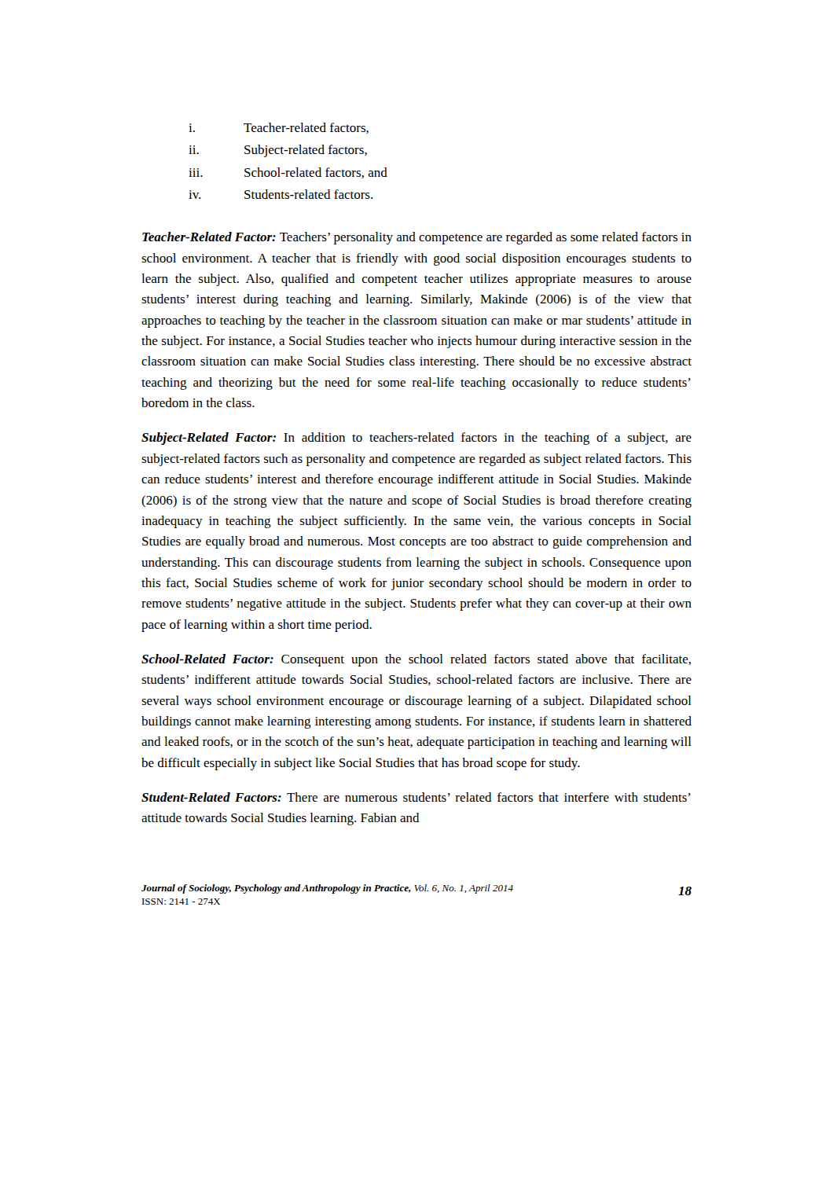i. Teacher-related factors,
ii. Subject-related factors,
iii. School-related factors, and
iv. Students-related factors.
Teacher-Related Factor: Teachers’ personality and competence are regarded as some related factors in school environment. A teacher that is friendly with good social disposition encourages students to learn the subject. Also, qualified and competent teacher utilizes appropriate measures to arouse students’ interest during teaching and learning. Similarly, Makinde (2006) is of the view that approaches to teaching by the teacher in the classroom situation can make or mar students’ attitude in the subject. For instance, a Social Studies teacher who injects humour during interactive session in the classroom situation can make Social Studies class interesting. There should be no excessive abstract teaching and theorizing but the need for some real-life teaching occasionally to reduce students’ boredom in the class.
Subject-Related Factor: In addition to teachers-related factors in the teaching of a subject, are subject-related factors such as personality and competence are regarded as subject related factors. This can reduce students’ interest and therefore encourage indifferent attitude in Social Studies. Makinde (2006) is of the strong view that the nature and scope of Social Studies is broad therefore creating inadequacy in teaching the subject sufficiently. In the same vein, the various concepts in Social Studies are equally broad and numerous. Most concepts are too abstract to guide comprehension and understanding. This can discourage students from learning the subject in schools. Consequence upon this fact, Social Studies scheme of work for junior secondary school should be modern in order to remove students’ negative attitude in the subject. Students prefer what they can cover-up at their own pace of learning within a short time period.
School-Related Factor: Consequent upon the school related factors stated above that facilitate, students’ indifferent attitude towards Social Studies, school-related factors are inclusive. There are several ways school environment encourage or discourage learning of a subject. Dilapidated school buildings cannot make learning interesting among students. For instance, if students learn in shattered and leaked roofs, or in the scotch of the sun’s heat, adequate participation in teaching and learning will be difficult especially in subject like Social Studies that has broad scope for study.
Student-Related Factors: There are numerous students’ related factors that interfere with students’ attitude towards Social Studies learning. Fabian and
Journal of Sociology, Psychology and Anthropology in Practice, Vol. 6, No. 1, April 2014
ISSN: 2141 - 274X
18